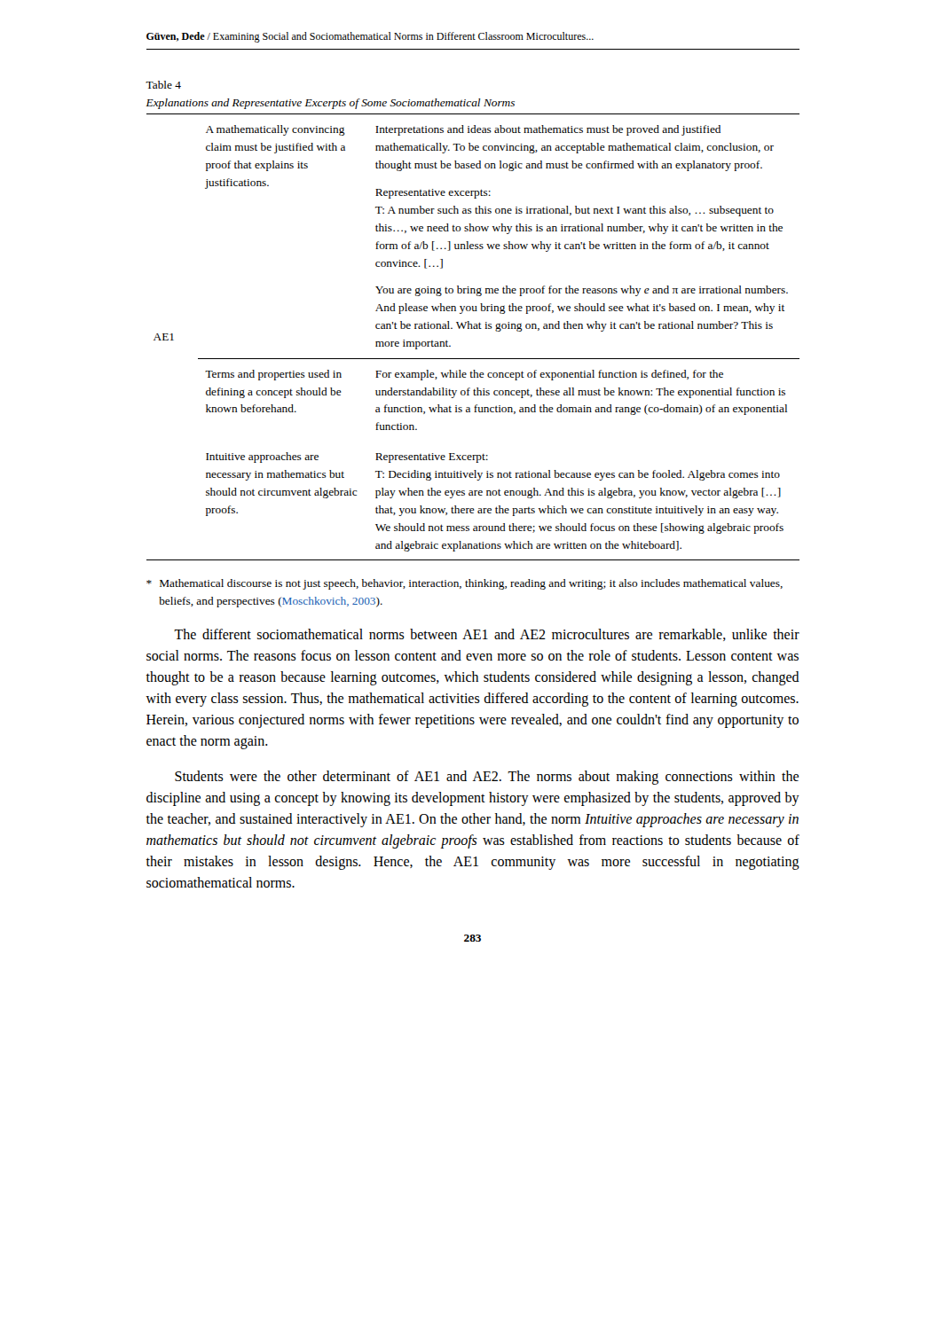Güven, Dede / Examining Social and Sociomathematical Norms in Different Classroom Microcultures...
Table 4 Explanations and Representative Excerpts of Some Sociomathematical Norms
| AE1 | A mathematically convincing claim must be justified with a proof that explains its justifications. | Interpretations and ideas about mathematics must be proved and justified mathematically. To be convincing, an acceptable mathematical claim, conclusion, or thought must be based on logic and must be confirmed with an explanatory proof. Representative excerpts: T: A number such as this one is irrational, but next I want this also, … subsequent to this…, we need to show why this is an irrational number, why it can't be written in the form of a/b […] unless we show why it can't be written in the form of a/b, it cannot convince. […] You are going to bring me the proof for the reasons why e and π are irrational numbers. And please when you bring the proof, we should see what it's based on. I mean, why it can't be rational. What is going on, and then why it can't be rational number? This is more important. |
| Terms and properties used in defining a concept should be known beforehand. | For example, while the concept of exponential function is defined, for the understandability of this concept, these all must be known: The exponential function is a function, what is a function, and the domain and range (co-domain) of an exponential function. |
| Intuitive approaches are necessary in mathematics but should not circumvent algebraic proofs. | Representative Excerpt: T: Deciding intuitively is not rational because eyes can be fooled. Algebra comes into play when the eyes are not enough. And this is algebra, you know, vector algebra […] that, you know, there are the parts which we can constitute intuitively in an easy way. We should not mess around there; we should focus on these [showing algebraic proofs and algebraic explanations which are written on the whiteboard]. |
* Mathematical discourse is not just speech, behavior, interaction, thinking, reading and writing; it also includes mathematical values, beliefs, and perspectives (Moschkovich, 2003).
The different sociomathematical norms between AE1 and AE2 microcultures are remarkable, unlike their social norms. The reasons focus on lesson content and even more so on the role of students. Lesson content was thought to be a reason because learning outcomes, which students considered while designing a lesson, changed with every class session. Thus, the mathematical activities differed according to the content of learning outcomes. Herein, various conjectured norms with fewer repetitions were revealed, and one couldn't find any opportunity to enact the norm again.
Students were the other determinant of AE1 and AE2. The norms about making connections within the discipline and using a concept by knowing its development history were emphasized by the students, approved by the teacher, and sustained interactively in AE1. On the other hand, the norm Intuitive approaches are necessary in mathematics but should not circumvent algebraic proofs was established from reactions to students because of their mistakes in lesson designs. Hence, the AE1 community was more successful in negotiating sociomathematical norms.
283